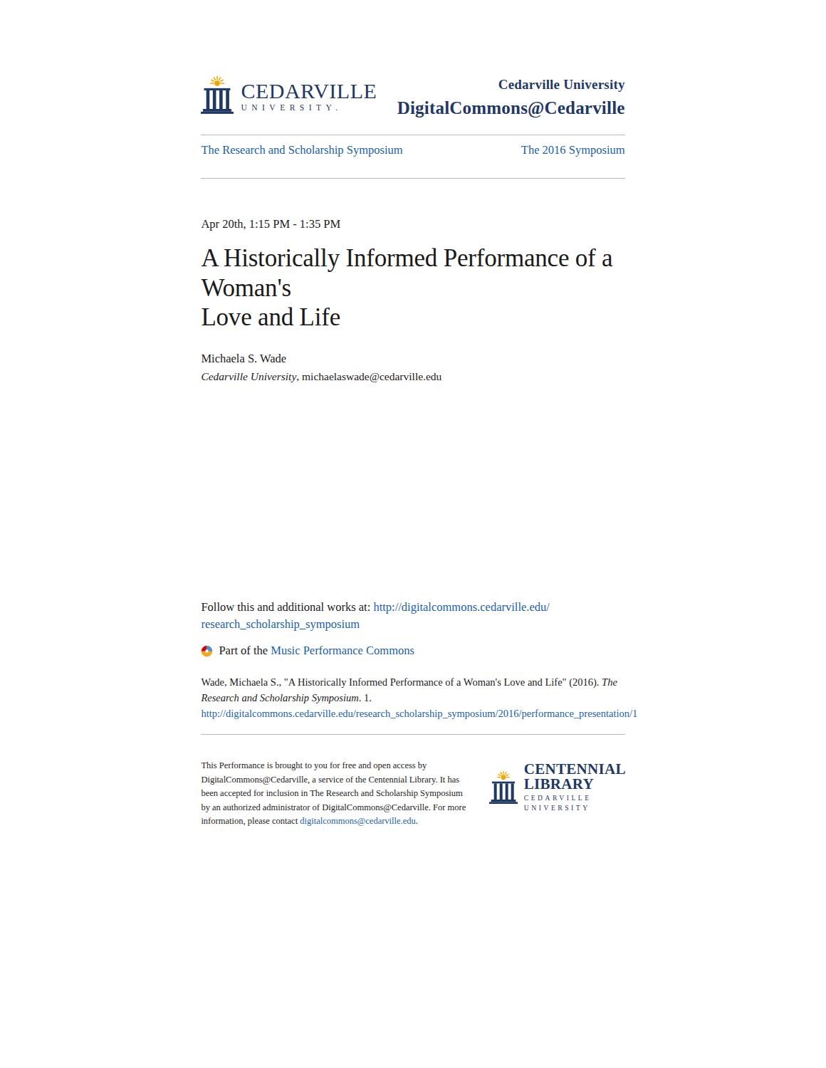CEDARVILLE
UNIVERSITY.
Cedarville University
DigitalCommons@Cedarville
The Research and Scholarship Symposium
The 2016 Symposium
Apr 20th, 1:15 PM - 1:35 PM
A Historically Informed Performance of a Woman's
Love and Life
Michaela S. Wade
Cedarville University, michaelaswade@cedarville.edu
Follow this and additional works at: http://digitalcommons.cedarville.edu/
research_scholarship_symposium
Part of the Music Performance Commons
Wade, Michaela S., "A Historically Informed Performance of a Woman's Love and Life" (2016). The Research and Scholarship Symposium. 1.
http://digitalcommons.cedarville.edu/research_scholarship_symposium/2016/performance_presentation/1
This Performance is brought to you for free and open access by DigitalCommons@Cedarville, a service of the Centennial Library. It has been accepted for inclusion in The Research and Scholarship Symposium by an authorized administrator of DigitalCommons@Cedarville. For more information, please contact digitalcommons@cedarville.edu.
CENTENNIAL LIBRARY
CEDARVILLE UNIVERSITY